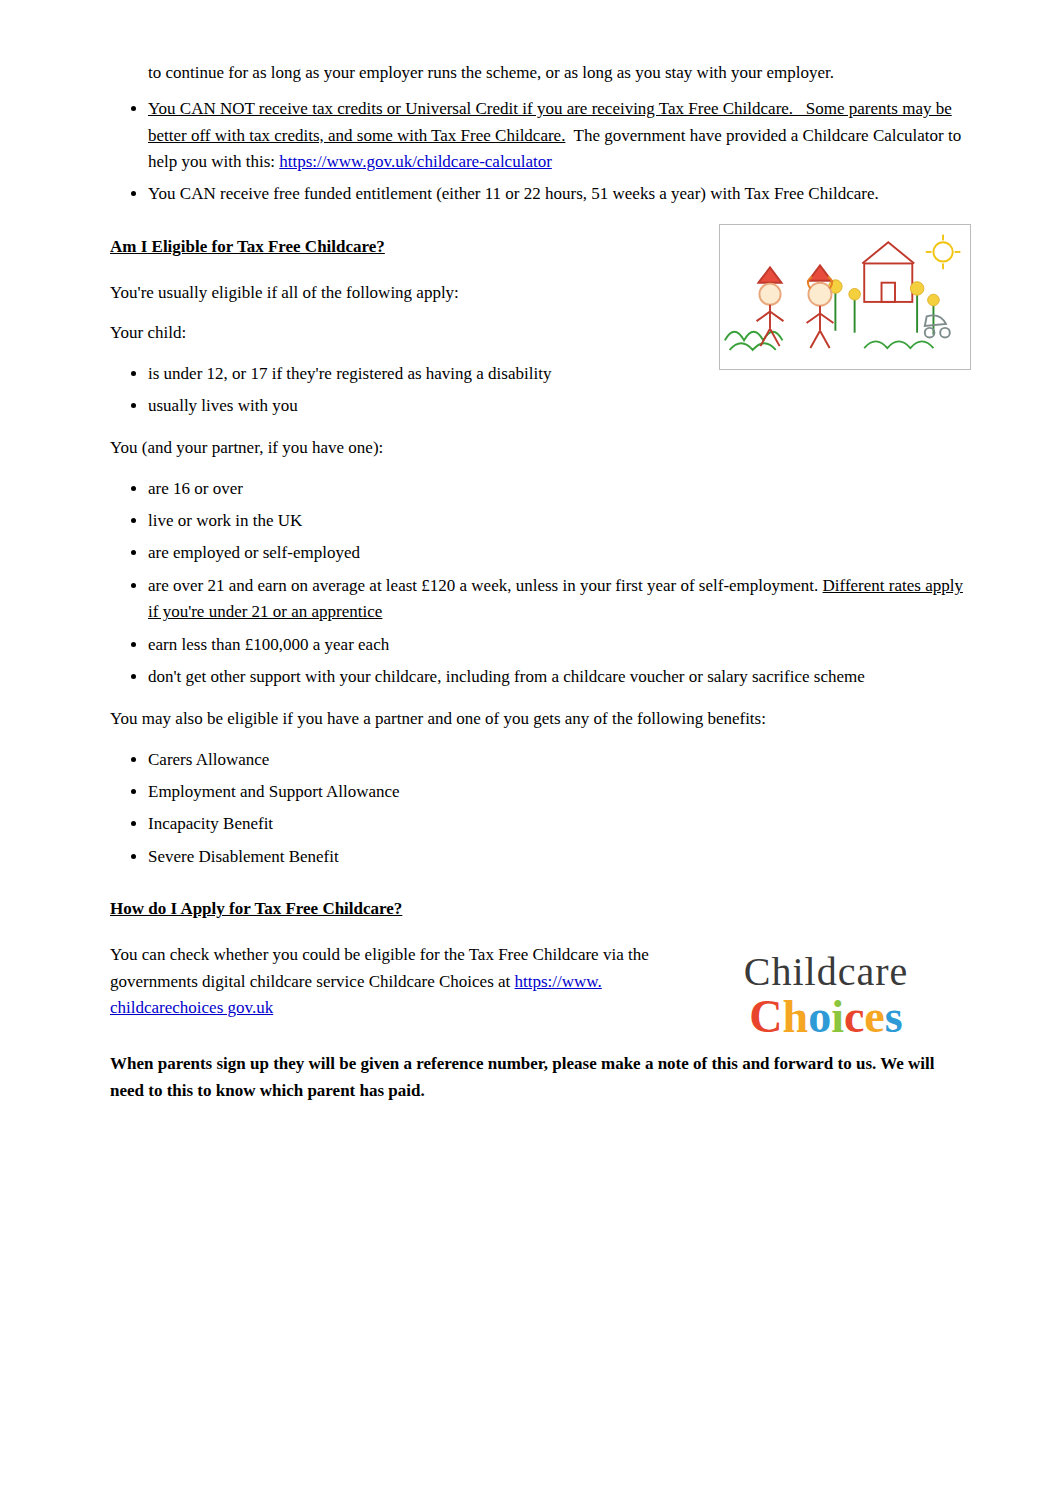to continue for as long as your employer runs the scheme, or as long as you stay with your employer.
You CAN NOT receive tax credits or Universal Credit if you are receiving Tax Free Childcare. Some parents may be better off with tax credits, and some with Tax Free Childcare. The government have provided a Childcare Calculator to help you with this: https://www.gov.uk/childcare-calculator
You CAN receive free funded entitlement (either 11 or 22 hours, 51 weeks a year) with Tax Free Childcare.
Am I Eligible for Tax Free Childcare?
You're usually eligible if all of the following apply:
Your child:
is under 12, or 17 if they're registered as having a disability
usually lives with you
You (and your partner, if you have one):
are 16 or over
live or work in the UK
are employed or self-employed
are over 21 and earn on average at least £120 a week, unless in your first year of self-employment. Different rates apply if you're under 21 or an apprentice
earn less than £100,000 a year each
don't get other support with your childcare, including from a childcare voucher or salary sacrifice scheme
You may also be eligible if you have a partner and one of you gets any of the following benefits:
Carers Allowance
Employment and Support Allowance
Incapacity Benefit
Severe Disablement Benefit
How do I Apply for Tax Free Childcare?
Childcare
Choices
You can check whether you could be eligible for the Tax Free Childcare via the governments digital childcare service Childcare Choices at https://www. childcarechoices gov.uk
When parents sign up they will be given a reference number, please make a note of this and forward to us. We will need to this to know which parent has paid.